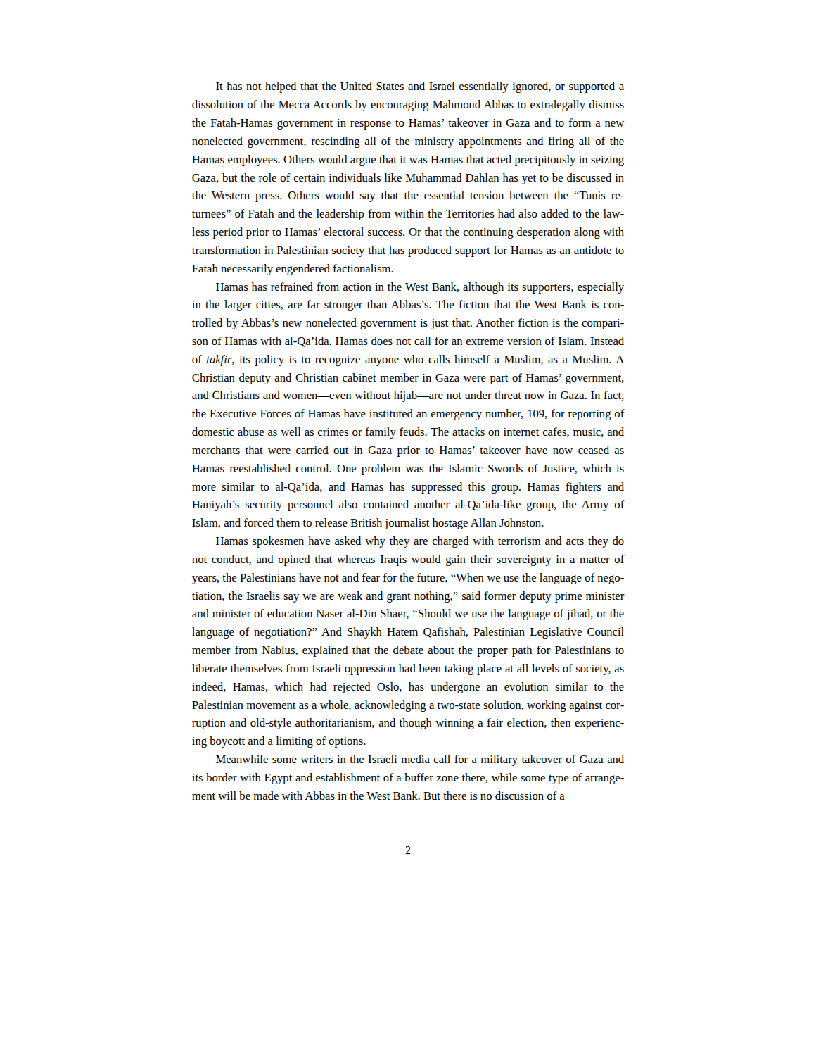It has not helped that the United States and Israel essentially ignored, or supported a dissolution of the Mecca Accords by encouraging Mahmoud Abbas to extralegally dismiss the Fatah-Hamas government in response to Hamas’ takeover in Gaza and to form a new nonelected government, rescinding all of the ministry appointments and firing all of the Hamas employees. Others would argue that it was Hamas that acted precipitously in seizing Gaza, but the role of certain individuals like Muhammad Dahlan has yet to be discussed in the Western press. Others would say that the essential tension between the “Tunis returnees” of Fatah and the leadership from within the Territories had also added to the lawless period prior to Hamas’ electoral success. Or that the continuing desperation along with transformation in Palestinian society that has produced support for Hamas as an antidote to Fatah necessarily engendered factionalism.
Hamas has refrained from action in the West Bank, although its supporters, especially in the larger cities, are far stronger than Abbas’s. The fiction that the West Bank is controlled by Abbas’s new nonelected government is just that. Another fiction is the comparison of Hamas with al-Qa’ida. Hamas does not call for an extreme version of Islam. Instead of takfir, its policy is to recognize anyone who calls himself a Muslim, as a Muslim. A Christian deputy and Christian cabinet member in Gaza were part of Hamas’ government, and Christians and women—even without hijab—are not under threat now in Gaza. In fact, the Executive Forces of Hamas have instituted an emergency number, 109, for reporting of domestic abuse as well as crimes or family feuds. The attacks on internet cafes, music, and merchants that were carried out in Gaza prior to Hamas’ takeover have now ceased as Hamas reestablished control. One problem was the Islamic Swords of Justice, which is more similar to al-Qa’ida, and Hamas has suppressed this group. Hamas fighters and Haniyah’s security personnel also contained another al-Qa’ida-like group, the Army of Islam, and forced them to release British journalist hostage Allan Johnston.
Hamas spokesmen have asked why they are charged with terrorism and acts they do not conduct, and opined that whereas Iraqis would gain their sovereignty in a matter of years, the Palestinians have not and fear for the future. “When we use the language of negotiation, the Israelis say we are weak and grant nothing,” said former deputy prime minister and minister of education Naser al-Din Shaer, “Should we use the language of jihad, or the language of negotiation?” And Shaykh Hatem Qafishah, Palestinian Legislative Council member from Nablus, explained that the debate about the proper path for Palestinians to liberate themselves from Israeli oppression had been taking place at all levels of society, as indeed, Hamas, which had rejected Oslo, has undergone an evolution similar to the Palestinian movement as a whole, acknowledging a two-state solution, working against corruption and old-style authoritarianism, and though winning a fair election, then experiencing boycott and a limiting of options.
Meanwhile some writers in the Israeli media call for a military takeover of Gaza and its border with Egypt and establishment of a buffer zone there, while some type of arrangement will be made with Abbas in the West Bank. But there is no discussion of a
2